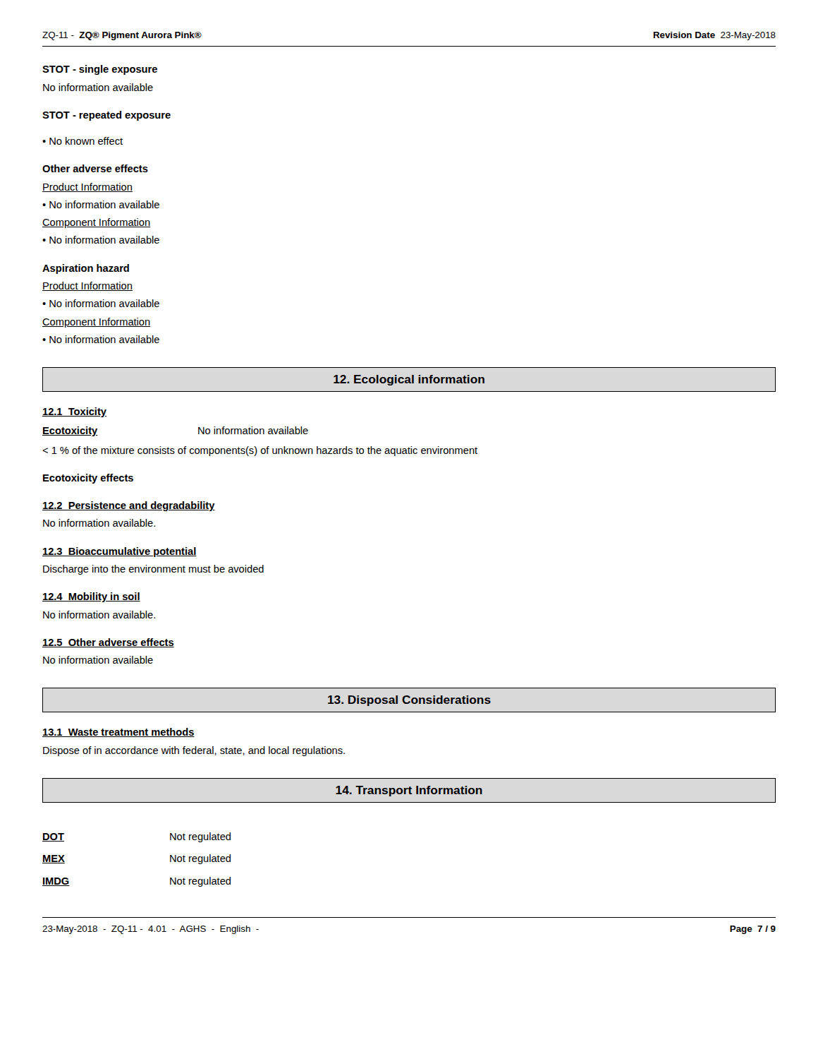ZQ-11 - ZQ® Pigment Aurora Pink®
Revision Date 23-May-2018
STOT - single exposure
No information available
STOT - repeated exposure
• No known effect
Other adverse effects
Product Information
• No information available
Component Information
• No information available
Aspiration hazard
Product Information
• No information available
Component Information
• No information available
12. Ecological information
12.1 Toxicity
Ecotoxicity
No information available
< 1 % of the mixture consists of components(s) of unknown hazards to the aquatic environment
Ecotoxicity effects
12.2 Persistence and degradability
No information available.
12.3 Bioaccumulative potential
Discharge into the environment must be avoided
12.4 Mobility in soil
No information available.
12.5 Other adverse effects
No information available
13. Disposal Considerations
13.1 Waste treatment methods
Dispose of in accordance with federal, state, and local regulations.
14. Transport Information
DOT
Not regulated
MEX
Not regulated
IMDG
Not regulated
23-May-2018 - ZQ-11 - 4.01 - AGHS - English -
Page 7 / 9